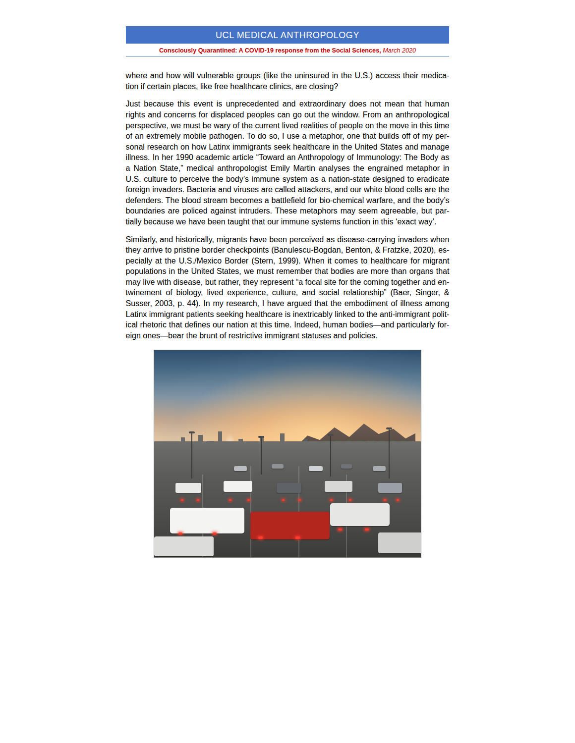UCL MEDICAL ANTHROPOLOGY
Consciously Quarantined: A COVID-19 response from the Social Sciences, March 2020
where and how will vulnerable groups (like the uninsured in the U.S.) access their medication if certain places, like free healthcare clinics, are closing?
Just because this event is unprecedented and extraordinary does not mean that human rights and concerns for displaced peoples can go out the window. From an anthropological perspective, we must be wary of the current lived realities of people on the move in this time of an extremely mobile pathogen. To do so, I use a metaphor, one that builds off of my personal research on how Latinx immigrants seek healthcare in the United States and manage illness. In her 1990 academic article “Toward an Anthropology of Immunology: The Body as a Nation State,” medical anthropologist Emily Martin analyses the engrained metaphor in U.S. culture to perceive the body’s immune system as a nation-state designed to eradicate foreign invaders. Bacteria and viruses are called attackers, and our white blood cells are the defenders. The blood stream becomes a battlefield for bio-chemical warfare, and the body’s boundaries are policed against intruders. These metaphors may seem agreeable, but partially because we have been taught that our immune systems function in this ‘exact way’.
Similarly, and historically, migrants have been perceived as disease-carrying invaders when they arrive to pristine border checkpoints (Banulescu-Bogdan, Benton, & Fratzke, 2020), especially at the U.S./Mexico Border (Stern, 1999). When it comes to healthcare for migrant populations in the United States, we must remember that bodies are more than organs that may live with disease, but rather, they represent “a focal site for the coming together and entwinement of biology, lived experience, culture, and social relationship” (Baer, Singer, & Susser, 2003, p. 44). In my research, I have argued that the embodiment of illness among Latinx immigrant patients seeking healthcare is inextricably linked to the anti-immigrant political rhetoric that defines our nation at this time. Indeed, human bodies—and particularly foreign ones—bear the brunt of restrictive immigrant statuses and policies.